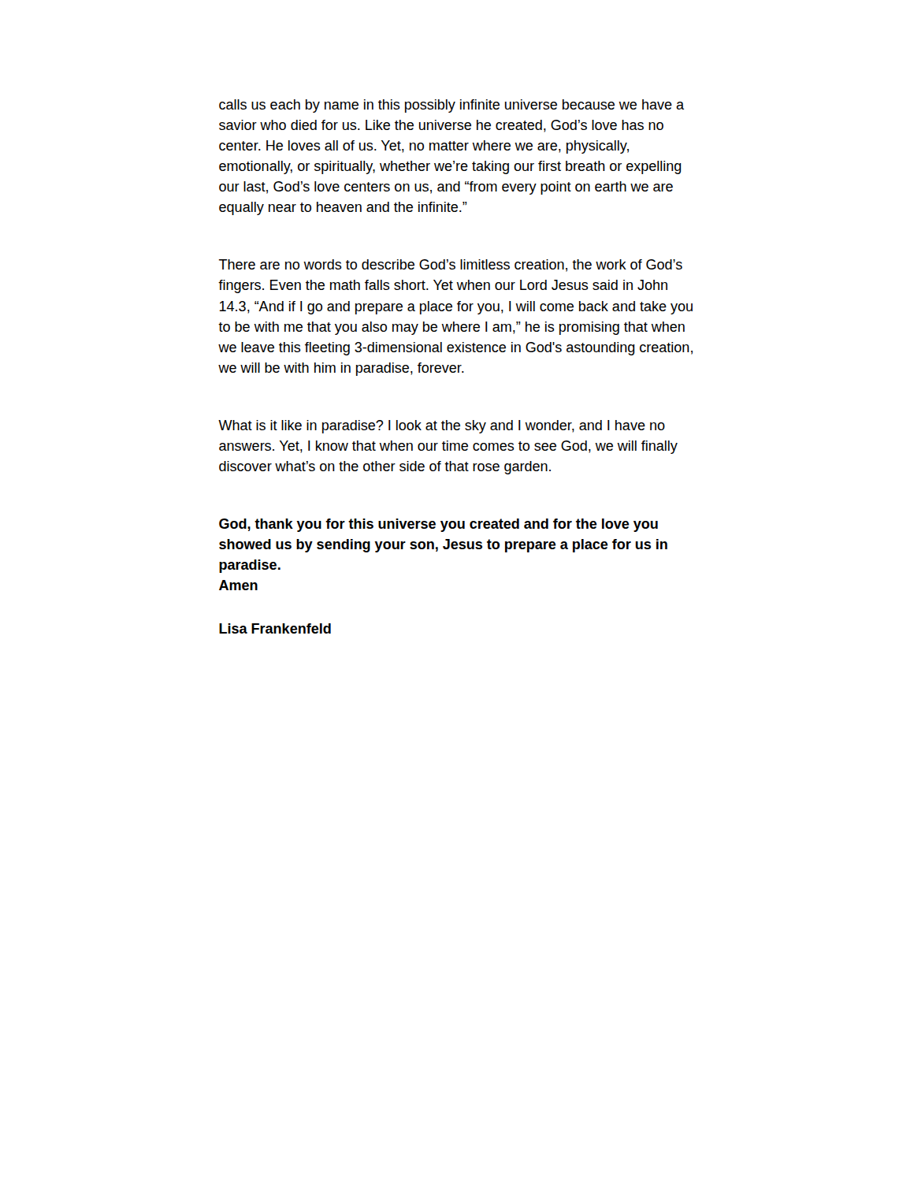calls us each by name in this possibly infinite universe because we have a savior who died for us. Like the universe he created, God’s love has no center. He loves all of us. Yet, no matter where we are, physically, emotionally, or spiritually, whether we’re taking our first breath or expelling our last, God’s love centers on us, and “from every point on earth we are equally near to heaven and the infinite.”
There are no words to describe God’s limitless creation, the work of God’s fingers. Even the math falls short. Yet when our Lord Jesus said in John 14.3, “And if I go and prepare a place for you, I will come back and take you to be with me that you also may be where I am,” he is promising that when we leave this fleeting 3-dimensional existence in God's astounding creation, we will be with him in paradise, forever.
What is it like in paradise? I look at the sky and I wonder, and I have no answers. Yet, I know that when our time comes to see God, we will finally discover what’s on the other side of that rose garden.
God, thank you for this universe you created and for the love you showed us by sending your son, Jesus to prepare a place for us in paradise.
Amen
Lisa Frankenfeld